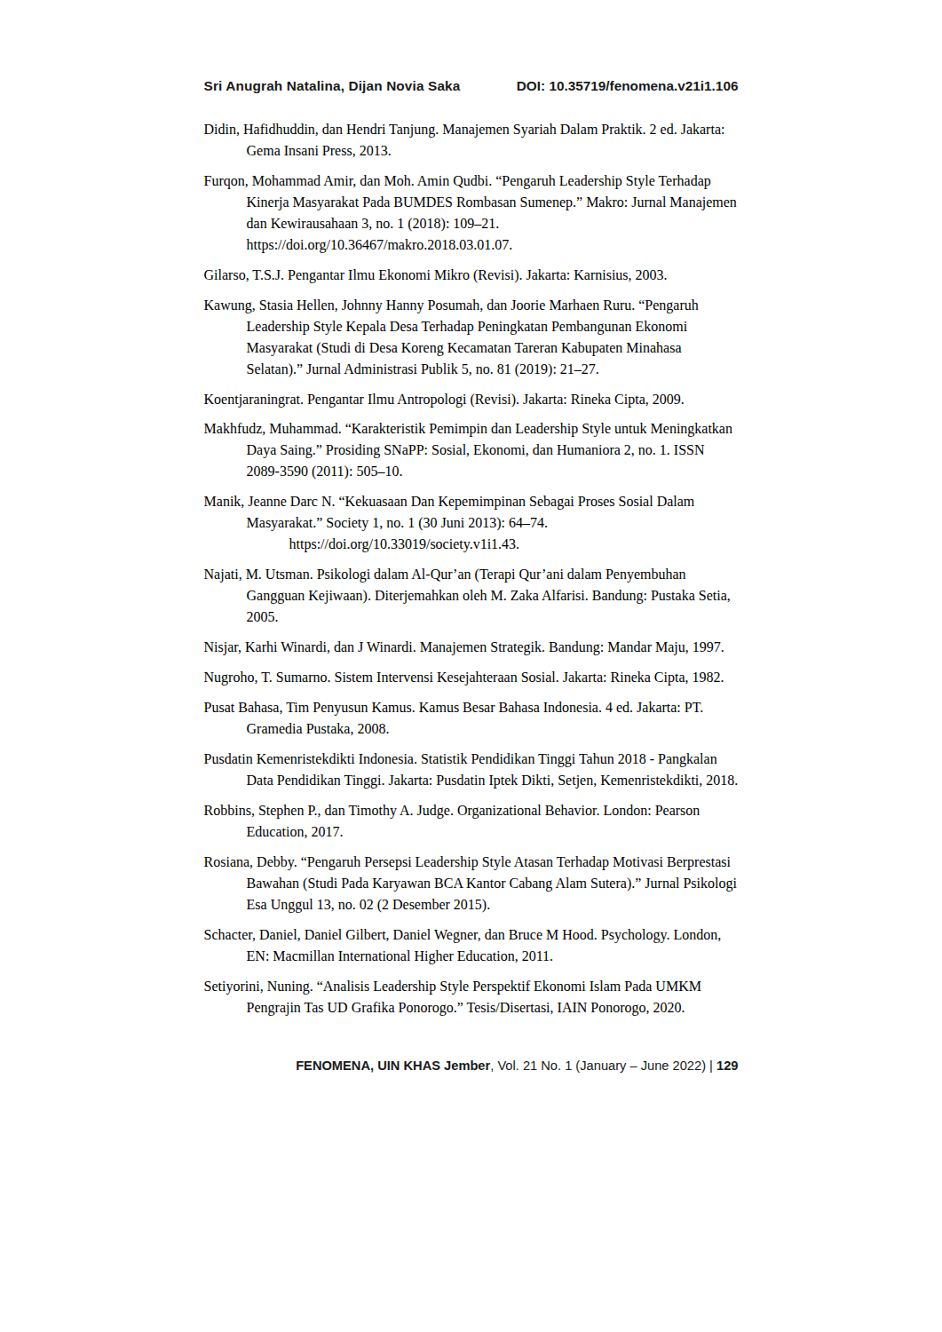Sri Anugrah Natalina, Dijan Novia Saka DOI: 10.35719/fenomena.v21i1.106
Didin, Hafidhuddin, dan Hendri Tanjung. Manajemen Syariah Dalam Praktik. 2 ed. Jakarta: Gema Insani Press, 2013.
Furqon, Mohammad Amir, dan Moh. Amin Qudbi. “Pengaruh Leadership Style Terhadap Kinerja Masyarakat Pada BUMDES Rombasan Sumenep.” Makro: Jurnal Manajemen dan Kewirausahaan 3, no. 1 (2018): 109–21. https://doi.org/10.36467/makro.2018.03.01.07.
Gilarso, T.S.J. Pengantar Ilmu Ekonomi Mikro (Revisi). Jakarta: Karnisius, 2003.
Kawung, Stasia Hellen, Johnny Hanny Posumah, dan Joorie Marhaen Ruru. “Pengaruh Leadership Style Kepala Desa Terhadap Peningkatan Pembangunan Ekonomi Masyarakat (Studi di Desa Koreng Kecamatan Tareran Kabupaten Minahasa Selatan).” Jurnal Administrasi Publik 5, no. 81 (2019): 21–27.
Koentjaraningrat. Pengantar Ilmu Antropologi (Revisi). Jakarta: Rineka Cipta, 2009.
Makhfudz, Muhammad. “Karakteristik Pemimpin dan Leadership Style untuk Meningkatkan Daya Saing.” Prosiding SNaPP: Sosial, Ekonomi, dan Humaniora 2, no. 1. ISSN 2089-3590 (2011): 505–10.
Manik, Jeanne Darc N. “Kekuasaan Dan Kepemimpinan Sebagai Proses Sosial Dalam Masyarakat.” Society 1, no. 1 (30 Juni 2013): 64–74. https://doi.org/10.33019/society.v1i1.43.
Najati, M. Utsman. Psikologi dalam Al-Qur’an (Terapi Qur’ani dalam Penyembuhan Gangguan Kejiwaan). Diterjemahkan oleh M. Zaka Alfarisi. Bandung: Pustaka Setia, 2005.
Nisjar, Karhi Winardi, dan J Winardi. Manajemen Strategik. Bandung: Mandar Maju, 1997.
Nugroho, T. Sumarno. Sistem Intervensi Kesejahteraan Sosial. Jakarta: Rineka Cipta, 1982.
Pusat Bahasa, Tim Penyusun Kamus. Kamus Besar Bahasa Indonesia. 4 ed. Jakarta: PT. Gramedia Pustaka, 2008.
Pusdatin Kemenristekdikti Indonesia. Statistik Pendidikan Tinggi Tahun 2018 - Pangkalan Data Pendidikan Tinggi. Jakarta: Pusdatin Iptek Dikti, Setjen, Kemenristekdikti, 2018.
Robbins, Stephen P., dan Timothy A. Judge. Organizational Behavior. London: Pearson Education, 2017.
Rosiana, Debby. “Pengaruh Persepsi Leadership Style Atasan Terhadap Motivasi Berprestasi Bawahan (Studi Pada Karyawan BCA Kantor Cabang Alam Sutera).” Jurnal Psikologi Esa Unggul 13, no. 02 (2 Desember 2015).
Schacter, Daniel, Daniel Gilbert, Daniel Wegner, dan Bruce M Hood. Psychology. London, EN: Macmillan International Higher Education, 2011.
Setiyorini, Nuning. “Analisis Leadership Style Perspektif Ekonomi Islam Pada UMKM Pengrajin Tas UD Grafika Ponorogo.” Tesis/Disertasi, IAIN Ponorogo, 2020.
FENOMENA, UIN KHAS Jember, Vol. 21 No. 1 (January – June 2022) | 129